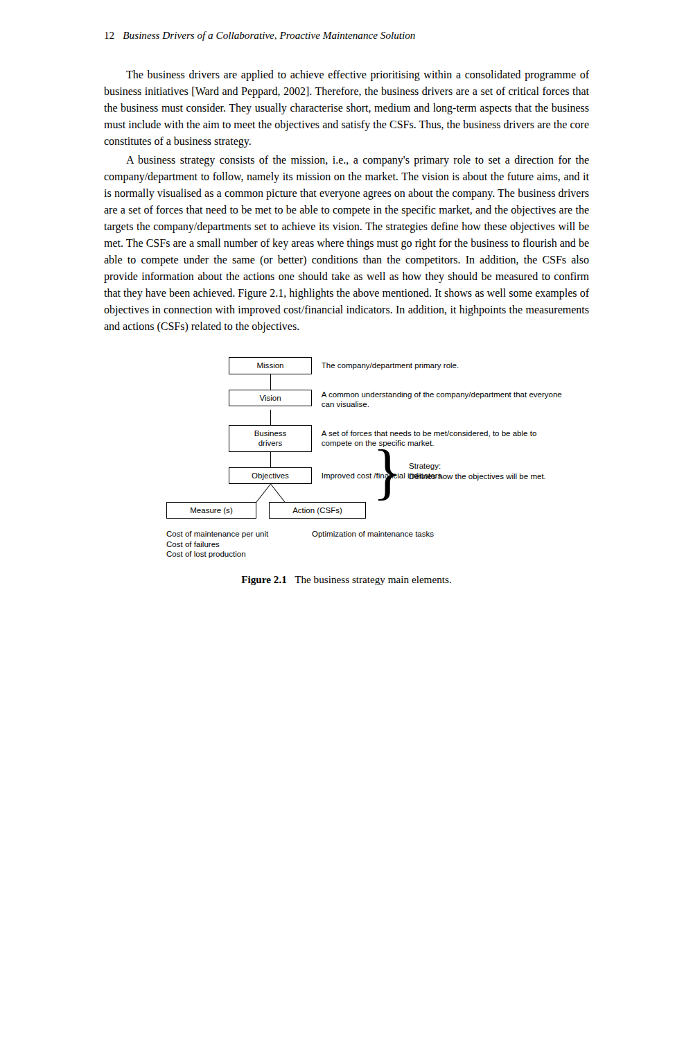12 Business Drivers of a Collaborative, Proactive Maintenance Solution
The business drivers are applied to achieve effective prioritising within a consolidated programme of business initiatives [Ward and Peppard, 2002]. Therefore, the business drivers are a set of critical forces that the business must consider. They usually characterise short, medium and long-term aspects that the business must include with the aim to meet the objectives and satisfy the CSFs. Thus, the business drivers are the core constitutes of a business strategy.
A business strategy consists of the mission, i.e., a company's primary role to set a direction for the company/department to follow, namely its mission on the market. The vision is about the future aims, and it is normally visualised as a common picture that everyone agrees on about the company. The business drivers are a set of forces that need to be met to be able to compete in the specific market, and the objectives are the targets the company/departments set to achieve its vision. The strategies define how these objectives will be met. The CSFs are a small number of key areas where things must go right for the business to flourish and be able to compete under the same (or better) conditions than the competitors. In addition, the CSFs also provide information about the actions one should take as well as how they should be measured to confirm that they have been achieved. Figure 2.1, highlights the above mentioned. It shows as well some examples of objectives in connection with improved cost/financial indicators. In addition, it highpoints the measurements and actions (CSFs) related to the objectives.
Mission
The company/department primary role.
Vision
A common understanding of the company/department that everyone can visualise.
Business
drivers
A set of forces that needs to be met/considered, to be able to compete on the specific market.
Objectives
Improved cost /financial indicators.
Measure (s)
Action (CSFs)
Cost of maintenance per unit
Cost of failures
Cost of lost production
Optimization of maintenance tasks
}
Strategy:
Defines how the objectives will be met.
Figure 2.1 The business strategy main elements.